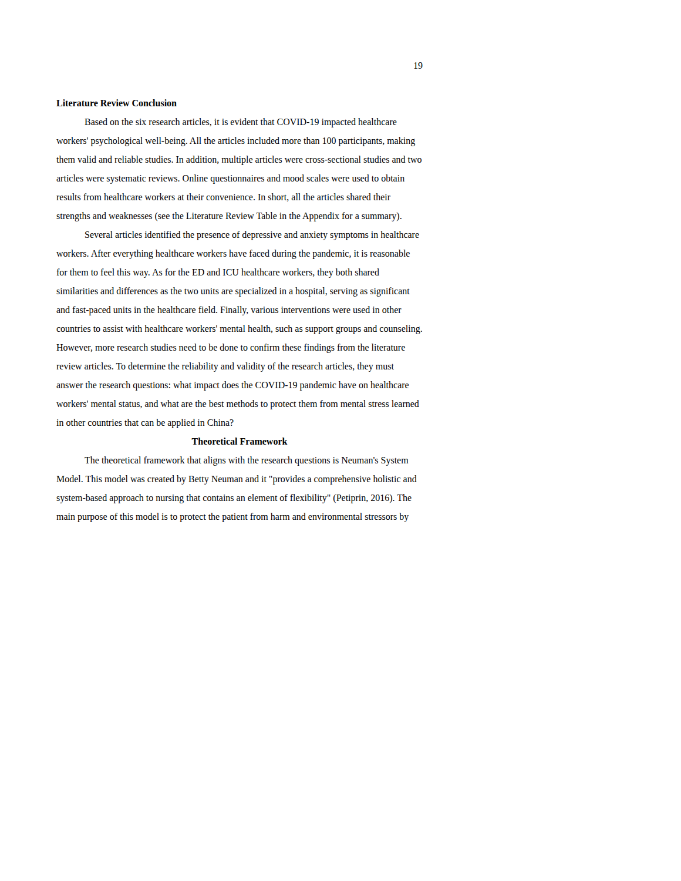19
Literature Review Conclusion
Based on the six research articles, it is evident that COVID-19 impacted healthcare workers' psychological well-being. All the articles included more than 100 participants, making them valid and reliable studies. In addition, multiple articles were cross-sectional studies and two articles were systematic reviews. Online questionnaires and mood scales were used to obtain results from healthcare workers at their convenience. In short, all the articles shared their strengths and weaknesses (see the Literature Review Table in the Appendix for a summary).
Several articles identified the presence of depressive and anxiety symptoms in healthcare workers. After everything healthcare workers have faced during the pandemic, it is reasonable for them to feel this way. As for the ED and ICU healthcare workers, they both shared similarities and differences as the two units are specialized in a hospital, serving as significant and fast-paced units in the healthcare field. Finally, various interventions were used in other countries to assist with healthcare workers' mental health, such as support groups and counseling. However, more research studies need to be done to confirm these findings from the literature review articles. To determine the reliability and validity of the research articles, they must answer the research questions: what impact does the COVID-19 pandemic have on healthcare workers' mental status, and what are the best methods to protect them from mental stress learned in other countries that can be applied in China?
Theoretical Framework
The theoretical framework that aligns with the research questions is Neuman's System Model. This model was created by Betty Neuman and it "provides a comprehensive holistic and system-based approach to nursing that contains an element of flexibility" (Petiprin, 2016). The main purpose of this model is to protect the patient from harm and environmental stressors by